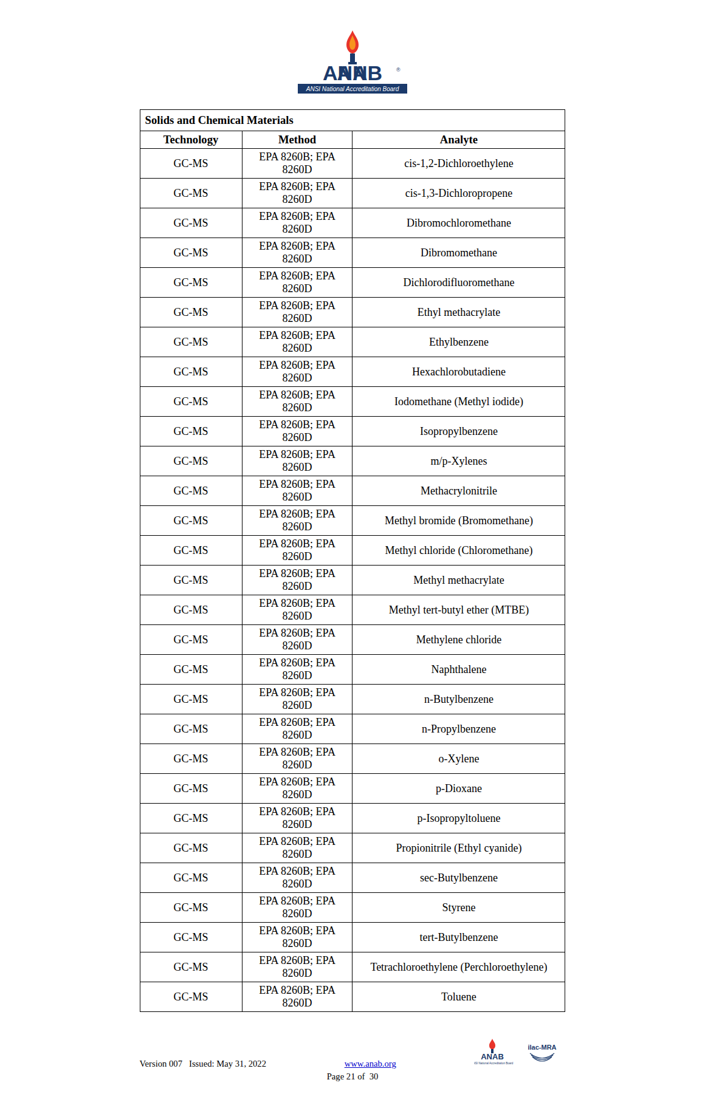AN ANAB ANAB ® ANSI National Accreditation Board
| Solids and Chemical Materials |
| Technology | Method | Analyte |
| GC-MS | EPA 8260B; EPA 8260D | cis-1,2-Dichloroethylene |
| GC-MS | EPA 8260B; EPA 8260D | cis-1,3-Dichloropropene |
| GC-MS | EPA 8260B; EPA 8260D | Dibromochloromethane |
| GC-MS | EPA 8260B; EPA 8260D | Dibromomethane |
| GC-MS | EPA 8260B; EPA 8260D | Dichlorodifluoromethane |
| GC-MS | EPA 8260B; EPA 8260D | Ethyl methacrylate |
| GC-MS | EPA 8260B; EPA 8260D | Ethylbenzene |
| GC-MS | EPA 8260B; EPA 8260D | Hexachlorobutadiene |
| GC-MS | EPA 8260B; EPA 8260D | Iodomethane (Methyl iodide) |
| GC-MS | EPA 8260B; EPA 8260D | Isopropylbenzene |
| GC-MS | EPA 8260B; EPA 8260D | m/p-Xylenes |
| GC-MS | EPA 8260B; EPA 8260D | Methacrylonitrile |
| GC-MS | EPA 8260B; EPA 8260D | Methyl bromide (Bromomethane) |
| GC-MS | EPA 8260B; EPA 8260D | Methyl chloride (Chloromethane) |
| GC-MS | EPA 8260B; EPA 8260D | Methyl methacrylate |
| GC-MS | EPA 8260B; EPA 8260D | Methyl tert-butyl ether (MTBE) |
| GC-MS | EPA 8260B; EPA 8260D | Methylene chloride |
| GC-MS | EPA 8260B; EPA 8260D | Naphthalene |
| GC-MS | EPA 8260B; EPA 8260D | n-Butylbenzene |
| GC-MS | EPA 8260B; EPA 8260D | n-Propylbenzene |
| GC-MS | EPA 8260B; EPA 8260D | o-Xylene |
| GC-MS | EPA 8260B; EPA 8260D | p-Dioxane |
| GC-MS | EPA 8260B; EPA 8260D | p-Isopropyltoluene |
| GC-MS | EPA 8260B; EPA 8260D | Propionitrile (Ethyl cyanide) |
| GC-MS | EPA 8260B; EPA 8260D | sec-Butylbenzene |
| GC-MS | EPA 8260B; EPA 8260D | Styrene |
| GC-MS | EPA 8260B; EPA 8260D | tert-Butylbenzene |
| GC-MS | EPA 8260B; EPA 8260D | Tetrachloroethylene (Perchloroethylene) |
| GC-MS | EPA 8260B; EPA 8260D | Toluene |
Version 007 Issued: May 31, 2022
www.anab.org
ANAB ANSI National Accreditation Board ilac-MRA
Page 21 of 30